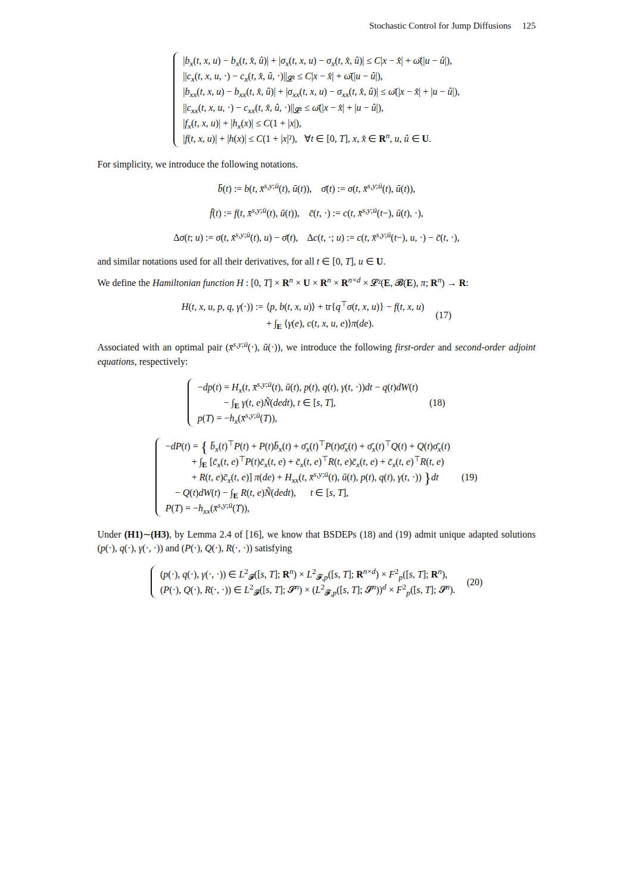Stochastic Control for Jump Diffusions 125
|bx(t, x, u) − bx(t, x̂, û)| + |σx(t, x, u) − σx(t, x̂, û)| ≤ C|x − x̂| + ω̄(|u − û|),
||cx(t, x, u, ·) − cx(t, x̂, û, ·)||𝓛² ≤ C|x − x̂| + ω̄(|u − û|),
|bxx(t, x, u) − bxx(t, x̂, û)| + |σxx(t, x, u) − σxx(t, x̂, û)| ≤ ω̄(|x − x̂| + |u − û|),
||cxx(t, x, u, ·) − cxx(t, x̂, û, ·)||𝓛² ≤ ω̄(|x − x̂| + |u − û|),
|fx(t, x, u)| + |hx(x)| ≤ C(1 + |x|),
|f(t, x, u)| + |h(x)| ≤ C(1 + |x|²), ∀t ∈ [0, T], x, x̂ ∈ Rn, u, û ∈ U.
For simplicity, we introduce the following notations.
b̄(t) := b(t, x̄s,y;ū(t), ū(t)), σ̄(t) := σ(t, x̄s,y;ū(t), ū(t)),
f̄(t) := f(t, x̄s,y;ū(t), ū(t)), c̄(t, ·) := c(t, x̄s,y;ū(t−), ū(t), ·),
Δσ(t; u) := σ(t, x̄s,y;ū(t), u) − σ̄(t), Δc(t, ·; u) := c(t, x̄s,y;ū(t−), u, ·) − c̄(t, ·),
and similar notations used for all their derivatives, for all t ∈ [0, T], u ∈ U.
We define the Hamiltonian function H : [0, T] × Rn × U × Rn × Rn×d × 𝓛²(E, 𝓑(E), π; Rn) → R:
| H ( t , x , u , p , q , γ (·)) := | ⟨ p , b ( t , x , u )⟩ + tr{ q ⊤ σ ( t , x , u )} − f ( t , x , u ) |
| | + ∫ E ⟨ γ ( e ), c ( t , x , u , e )⟩ π ( de ). |
(17)
Associated with an optimal pair (x̄s,y;ū(·), ū(·)), we introduce the following first-order and second-order adjoint equations, respectively:
−dp(t) = Hx(t, x̄s,y;ū(t), ū(t), p(t), q(t), γ(t, ·))dt − q(t)dW(t)
− ∫E γ(t, e)Ñ(dedt), t ∈ [s, T],
p(T) = −hx(x̄s,y;ū(T)),
(18)
−dP(t) = { b̄x(t)⊤P(t) + P(t)b̄x(t) + σ̄x(t)⊤P(t)σ̄x(t) + σ̄x(t)⊤Q(t) + Q(t)σ̄x(t)
+ ∫E [c̄x(t, e)⊤P(t)c̄x(t, e) + c̄x(t, e)⊤R(t, e)c̄x(t, e) + c̄x(t, e)⊤R(t, e)
+ R(t, e)c̄x(t, e)] π(de) + Hxx(t, x̄s,y;ū(t), ū(t), p(t), q(t), γ(t, ·)) }dt
− Q(t)dW(t) − ∫E R(t, e)Ñ(dedt), t ∈ [s, T],
P(T) = −hxx(x̄s,y;ū(T)),
(19)
Under (H1)∼(H3), by Lemma 2.4 of [16], we know that BSDEPs (18) and (19) admit unique adapted solutions (p(·), q(·), γ(·, ·)) and (P(·), Q(·), R(·, ·)) satisfying
(p(·), q(·), γ(·, ·)) ∈ L2𝓕([s, T]; Rn) × L2𝓕,p([s, T]; Rn×d) × F2p([s, T]; Rn),
(P(·), Q(·), R(·, ·)) ∈ L2𝓕([s, T]; 𝓢n) × (L2𝓕,p([s, T]; 𝓢n))d × F2p([s, T]; 𝓢n).
(20)